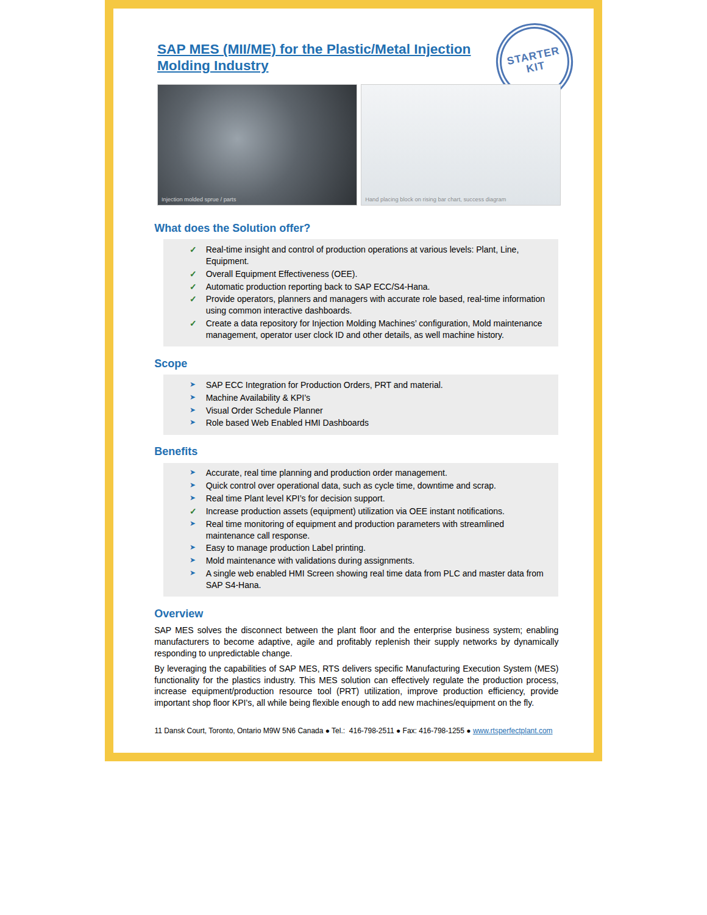STARTER
KIT
SAP MES (MII/ME) for the Plastic/Metal Injection Molding Industry
Injection molded sprue / parts
Hand placing block on rising bar chart, success diagram
What does the Solution offer?
Real-time insight and control of production operations at various levels: Plant, Line, Equipment.
Overall Equipment Effectiveness (OEE).
Automatic production reporting back to SAP ECC/S4-Hana.
Provide operators, planners and managers with accurate role based, real-time information using common interactive dashboards.
Create a data repository for Injection Molding Machines’ configuration, Mold maintenance management, operator user clock ID and other details, as well machine history.
Scope
SAP ECC Integration for Production Orders, PRT and material.
Machine Availability & KPI’s
Visual Order Schedule Planner
Role based Web Enabled HMI Dashboards
Benefits
Accurate, real time planning and production order management.
Quick control over operational data, such as cycle time, downtime and scrap.
Real time Plant level KPI’s for decision support.
Increase production assets (equipment) utilization via OEE instant notifications.
Real time monitoring of equipment and production parameters with streamlined maintenance call response.
Easy to manage production Label printing.
Mold maintenance with validations during assignments.
A single web enabled HMI Screen showing real time data from PLC and master data from SAP S4-Hana.
Overview
SAP MES solves the disconnect between the plant floor and the enterprise business system; enabling manufacturers to become adaptive, agile and profitably replenish their supply networks by dynamically responding to unpredictable change.
By leveraging the capabilities of SAP MES, RTS delivers specific Manufacturing Execution System (MES) functionality for the plastics industry. This MES solution can effectively regulate the production process, increase equipment/production resource tool (PRT) utilization, improve production efficiency, provide important shop floor KPI’s, all while being flexible enough to add new machines/equipment on the fly.
11 Dansk Court, Toronto, Ontario M9W 5N6 Canada ● Tel.: 416-798-2511 ● Fax: 416-798-1255 ● www.rtsperfectplant.com